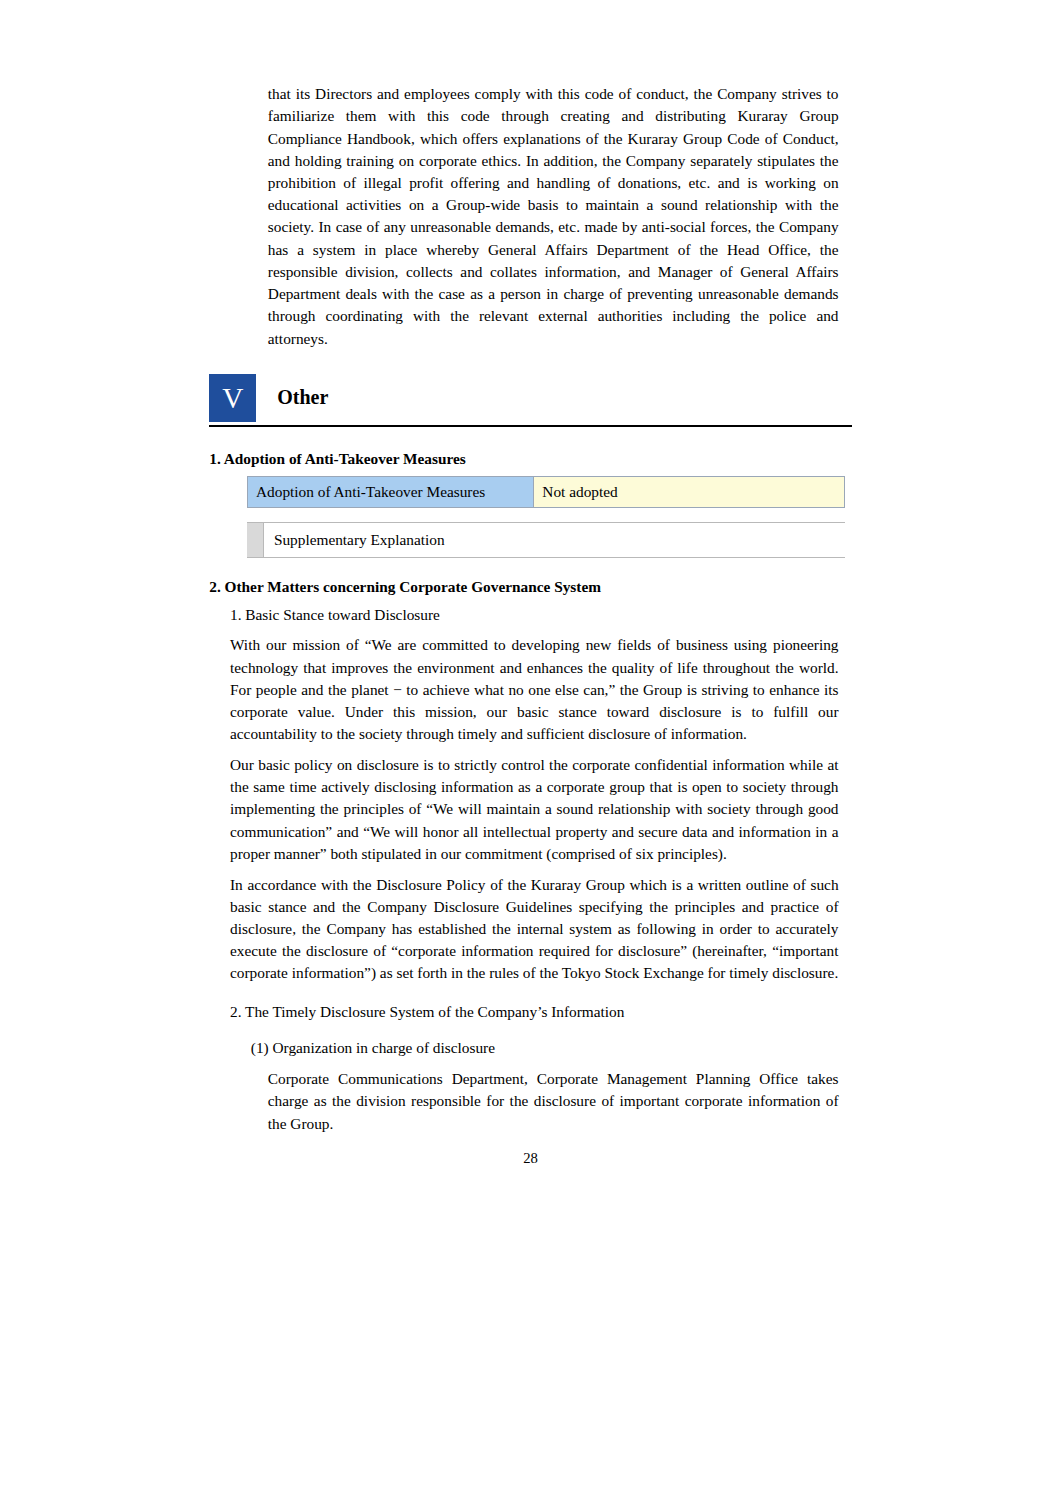that its Directors and employees comply with this code of conduct, the Company strives to familiarize them with this code through creating and distributing Kuraray Group Compliance Handbook, which offers explanations of the Kuraray Group Code of Conduct, and holding training on corporate ethics. In addition, the Company separately stipulates the prohibition of illegal profit offering and handling of donations, etc. and is working on educational activities on a Group-wide basis to maintain a sound relationship with the society. In case of any unreasonable demands, etc. made by anti-social forces, the Company has a system in place whereby General Affairs Department of the Head Office, the responsible division, collects and collates information, and Manager of General Affairs Department deals with the case as a person in charge of preventing unreasonable demands through coordinating with the relevant external authorities including the police and attorneys.
V
Other
1. Adoption of Anti-Takeover Measures
| Adoption of Anti-Takeover Measures | Not adopted |
Supplementary Explanation
2. Other Matters concerning Corporate Governance System
1. Basic Stance toward Disclosure
With our mission of “We are committed to developing new fields of business using pioneering technology that improves the environment and enhances the quality of life throughout the world. For people and the planet − to achieve what no one else can,” the Group is striving to enhance its corporate value. Under this mission, our basic stance toward disclosure is to fulfill our accountability to the society through timely and sufficient disclosure of information.
Our basic policy on disclosure is to strictly control the corporate confidential information while at the same time actively disclosing information as a corporate group that is open to society through implementing the principles of “We will maintain a sound relationship with society through good communication” and “We will honor all intellectual property and secure data and information in a proper manner” both stipulated in our commitment (comprised of six principles).
In accordance with the Disclosure Policy of the Kuraray Group which is a written outline of such basic stance and the Company Disclosure Guidelines specifying the principles and practice of disclosure, the Company has established the internal system as following in order to accurately execute the disclosure of “corporate information required for disclosure” (hereinafter, “important corporate information”) as set forth in the rules of the Tokyo Stock Exchange for timely disclosure.
2. The Timely Disclosure System of the Company’s Information
(1) Organization in charge of disclosure
Corporate Communications Department, Corporate Management Planning Office takes charge as the division responsible for the disclosure of important corporate information of the Group.
28